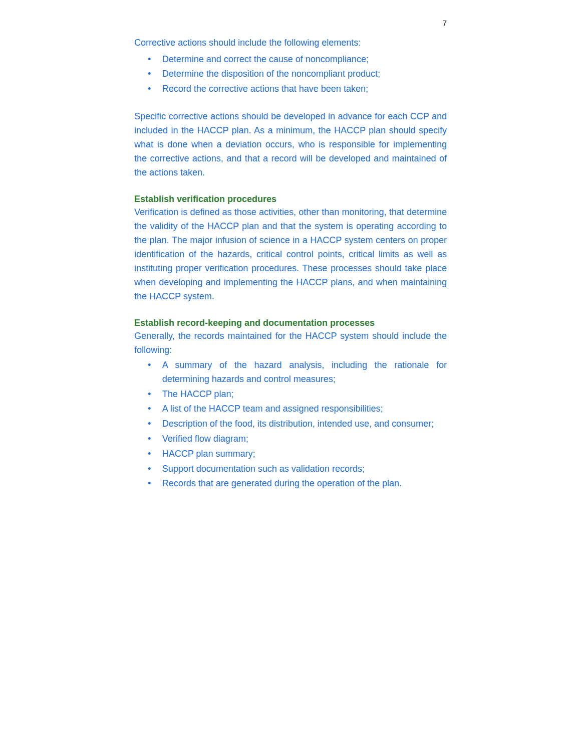7
Corrective actions should include the following elements:
Determine and correct the cause of noncompliance;
Determine the disposition of the noncompliant product;
Record the corrective actions that have been taken;
Specific corrective actions should be developed in advance for each CCP and included in the HACCP plan. As a minimum, the HACCP plan should specify what is done when a deviation occurs, who is responsible for implementing the corrective actions, and that a record will be developed and maintained of the actions taken.
Establish verification procedures
Verification is defined as those activities, other than monitoring, that determine the validity of the HACCP plan and that the system is operating according to the plan. The major infusion of science in a HACCP system centers on proper identification of the hazards, critical control points, critical limits as well as instituting proper verification procedures. These processes should take place when developing and implementing the HACCP plans, and when maintaining the HACCP system.
Establish record-keeping and documentation processes
Generally, the records maintained for the HACCP system should include the following:
A summary of the hazard analysis, including the rationale for determining hazards and control measures;
The HACCP plan;
A list of the HACCP team and assigned responsibilities;
Description of the food, its distribution, intended use, and consumer;
Verified flow diagram;
HACCP plan summary;
Support documentation such as validation records;
Records that are generated during the operation of the plan.